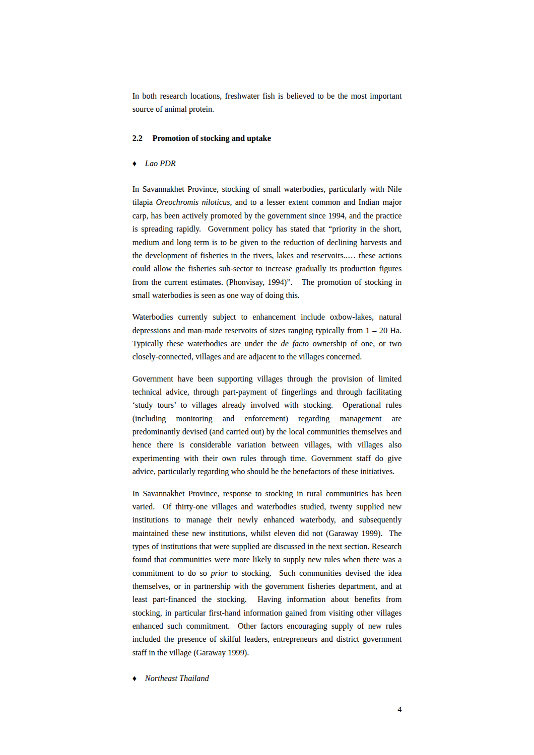In both research locations, freshwater fish is believed to be the most important source of animal protein.
2.2 Promotion of stocking and uptake
♦Lao PDR
In Savannakhet Province, stocking of small waterbodies, particularly with Nile tilapia Oreochromis niloticus, and to a lesser extent common and Indian major carp, has been actively promoted by the government since 1994, and the practice is spreading rapidly. Government policy has stated that “priority in the short, medium and long term is to be given to the reduction of declining harvests and the development of fisheries in the rivers, lakes and reservoirs..… these actions could allow the fisheries sub-sector to increase gradually its production figures from the current estimates. (Phonvisay, 1994)”. The promotion of stocking in small waterbodies is seen as one way of doing this.
Waterbodies currently subject to enhancement include oxbow-lakes, natural depressions and man-made reservoirs of sizes ranging typically from 1 – 20 Ha. Typically these waterbodies are under the de facto ownership of one, or two closely-connected, villages and are adjacent to the villages concerned.
Government have been supporting villages through the provision of limited technical advice, through part-payment of fingerlings and through facilitating ‘study tours’ to villages already involved with stocking. Operational rules (including monitoring and enforcement) regarding management are predominantly devised (and carried out) by the local communities themselves and hence there is considerable variation between villages, with villages also experimenting with their own rules through time. Government staff do give advice, particularly regarding who should be the benefactors of these initiatives.
In Savannakhet Province, response to stocking in rural communities has been varied. Of thirty-one villages and waterbodies studied, twenty supplied new institutions to manage their newly enhanced waterbody, and subsequently maintained these new institutions, whilst eleven did not (Garaway 1999). The types of institutions that were supplied are discussed in the next section. Research found that communities were more likely to supply new rules when there was a commitment to do so prior to stocking. Such communities devised the idea themselves, or in partnership with the government fisheries department, and at least part-financed the stocking. Having information about benefits from stocking, in particular first-hand information gained from visiting other villages enhanced such commitment. Other factors encouraging supply of new rules included the presence of skilful leaders, entrepreneurs and district government staff in the village (Garaway 1999).
♦Northeast Thailand
4